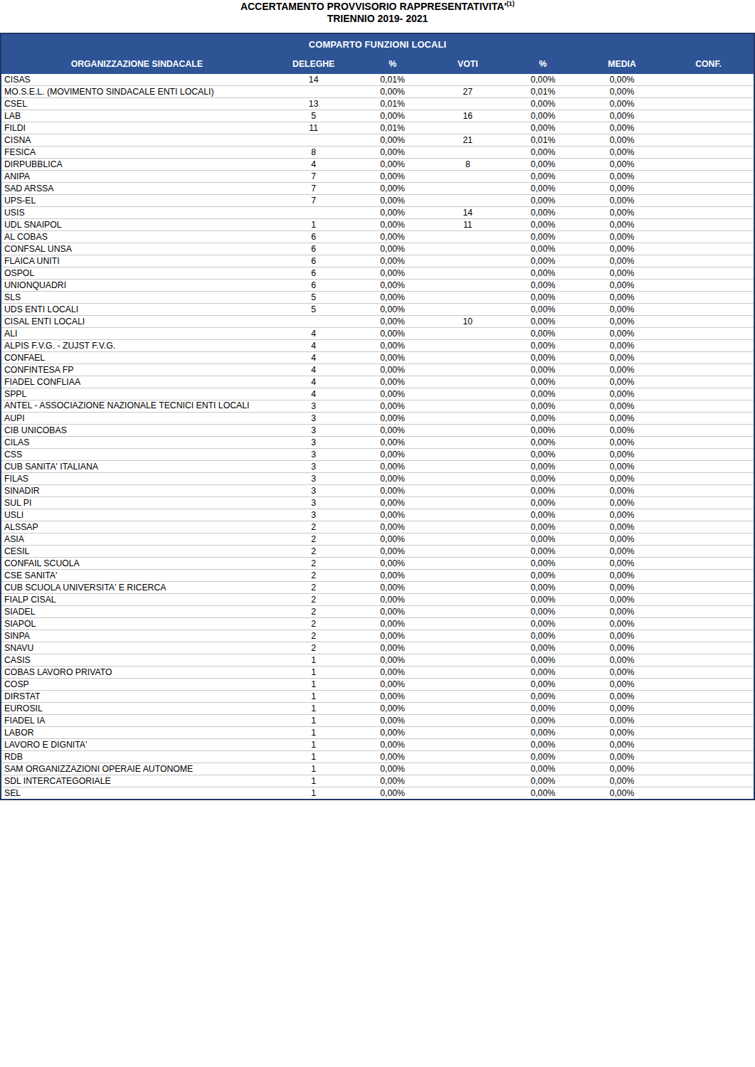ACCERTAMENTO PROVVISORIO RAPPRESENTATIVITA'(1)
TRIENNIO 2019- 2021
| COMPARTO FUNZIONI LOCALI |
| --- |
| ORGANIZZAZIONE SINDACALE | DELEGHE | % | VOTI | % | MEDIA | CONF. |
| CISAS | 14 | 0,01% | | 0,00% | 0,00% | |
| MO.S.E.L. (MOVIMENTO SINDACALE ENTI LOCALI) | | 0,00% | 27 | 0,01% | 0,00% | |
| CSEL | 13 | 0,01% | | 0,00% | 0,00% | |
| LAB | 5 | 0,00% | 16 | 0,00% | 0,00% | |
| FILDI | 11 | 0,01% | | 0,00% | 0,00% | |
| CISNA | | 0,00% | 21 | 0,01% | 0,00% | |
| FESICA | 8 | 0,00% | | 0,00% | 0,00% | |
| DIRPUBBLICA | 4 | 0,00% | 8 | 0,00% | 0,00% | |
| ANIPA | 7 | 0,00% | | 0,00% | 0,00% | |
| SAD ARSSA | 7 | 0,00% | | 0,00% | 0,00% | |
| UPS-EL | 7 | 0,00% | | 0,00% | 0,00% | |
| USIS | | 0,00% | 14 | 0,00% | 0,00% | |
| UDL SNAIPOL | 1 | 0,00% | 11 | 0,00% | 0,00% | |
| AL COBAS | 6 | 0,00% | | 0,00% | 0,00% | |
| CONFSAL UNSA | 6 | 0,00% | | 0,00% | 0,00% | |
| FLAICA UNITI | 6 | 0,00% | | 0,00% | 0,00% | |
| OSPOL | 6 | 0,00% | | 0,00% | 0,00% | |
| UNIONQUADRI | 6 | 0,00% | | 0,00% | 0,00% | |
| SLS | 5 | 0,00% | | 0,00% | 0,00% | |
| UDS ENTI LOCALI | 5 | 0,00% | | 0,00% | 0,00% | |
| CISAL ENTI LOCALI | | 0,00% | 10 | 0,00% | 0,00% | |
| ALI | 4 | 0,00% | | 0,00% | 0,00% | |
| ALPIS F.V.G. - ZUJST F.V.G. | 4 | 0,00% | | 0,00% | 0,00% | |
| CONFAEL | 4 | 0,00% | | 0,00% | 0,00% | |
| CONFINTESA FP | 4 | 0,00% | | 0,00% | 0,00% | |
| FIADEL CONFLIAA | 4 | 0,00% | | 0,00% | 0,00% | |
| SPPL | 4 | 0,00% | | 0,00% | 0,00% | |
| ANTEL - ASSOCIAZIONE NAZIONALE TECNICI ENTI LOCALI | 3 | 0,00% | | 0,00% | 0,00% | |
| AUPI | 3 | 0,00% | | 0,00% | 0,00% | |
| CIB UNICOBAS | 3 | 0,00% | | 0,00% | 0,00% | |
| CILAS | 3 | 0,00% | | 0,00% | 0,00% | |
| CSS | 3 | 0,00% | | 0,00% | 0,00% | |
| CUB SANITA' ITALIANA | 3 | 0,00% | | 0,00% | 0,00% | |
| FILAS | 3 | 0,00% | | 0,00% | 0,00% | |
| SINADIR | 3 | 0,00% | | 0,00% | 0,00% | |
| SUL PI | 3 | 0,00% | | 0,00% | 0,00% | |
| USLI | 3 | 0,00% | | 0,00% | 0,00% | |
| ALSSAP | 2 | 0,00% | | 0,00% | 0,00% | |
| ASIA | 2 | 0,00% | | 0,00% | 0,00% | |
| CESIL | 2 | 0,00% | | 0,00% | 0,00% | |
| CONFAIL SCUOLA | 2 | 0,00% | | 0,00% | 0,00% | |
| CSE SANITA' | 2 | 0,00% | | 0,00% | 0,00% | |
| CUB SCUOLA UNIVERSITA' E RICERCA | 2 | 0,00% | | 0,00% | 0,00% | |
| FIALP CISAL | 2 | 0,00% | | 0,00% | 0,00% | |
| SIADEL | 2 | 0,00% | | 0,00% | 0,00% | |
| SIAPOL | 2 | 0,00% | | 0,00% | 0,00% | |
| SINPA | 2 | 0,00% | | 0,00% | 0,00% | |
| SNAVU | 2 | 0,00% | | 0,00% | 0,00% | |
| CASIS | 1 | 0,00% | | 0,00% | 0,00% | |
| COBAS LAVORO PRIVATO | 1 | 0,00% | | 0,00% | 0,00% | |
| COSP | 1 | 0,00% | | 0,00% | 0,00% | |
| DIRSTAT | 1 | 0,00% | | 0,00% | 0,00% | |
| EUROSIL | 1 | 0,00% | | 0,00% | 0,00% | |
| FIADEL IA | 1 | 0,00% | | 0,00% | 0,00% | |
| LABOR | 1 | 0,00% | | 0,00% | 0,00% | |
| LAVORO E DIGNITA' | 1 | 0,00% | | 0,00% | 0,00% | |
| RDB | 1 | 0,00% | | 0,00% | 0,00% | |
| SAM ORGANIZZAZIONI OPERAIE AUTONOME | 1 | 0,00% | | 0,00% | 0,00% | |
| SDL INTERCATEGORIALE | 1 | 0,00% | | 0,00% | 0,00% | |
| SEL | 1 | 0,00% | | 0,00% | 0,00% | |